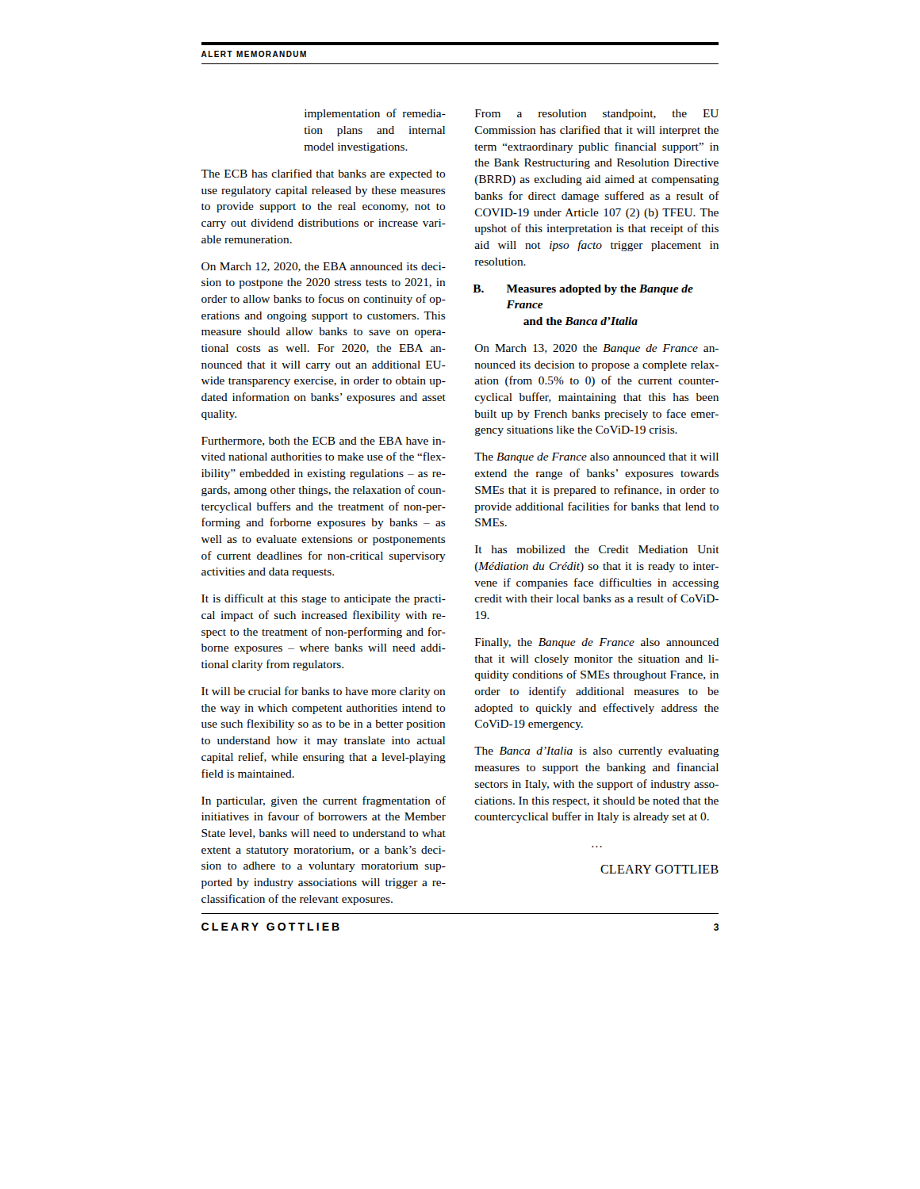ALERT MEMORANDUM
implementation of remediation plans and internal model investigations.
The ECB has clarified that banks are expected to use regulatory capital released by these measures to provide support to the real economy, not to carry out dividend distributions or increase variable remuneration.
On March 12, 2020, the EBA announced its decision to postpone the 2020 stress tests to 2021, in order to allow banks to focus on continuity of operations and ongoing support to customers. This measure should allow banks to save on operational costs as well. For 2020, the EBA announced that it will carry out an additional EU-wide transparency exercise, in order to obtain updated information on banks’ exposures and asset quality.
Furthermore, both the ECB and the EBA have invited national authorities to make use of the “flexibility” embedded in existing regulations – as regards, among other things, the relaxation of countercyclical buffers and the treatment of non-performing and forborne exposures by banks – as well as to evaluate extensions or postponements of current deadlines for non-critical supervisory activities and data requests.
It is difficult at this stage to anticipate the practical impact of such increased flexibility with respect to the treatment of non-performing and forborne exposures – where banks will need additional clarity from regulators.
It will be crucial for banks to have more clarity on the way in which competent authorities intend to use such flexibility so as to be in a better position to understand how it may translate into actual capital relief, while ensuring that a level-playing field is maintained.
In particular, given the current fragmentation of initiatives in favour of borrowers at the Member State level, banks will need to understand to what extent a statutory moratorium, or a bank’s decision to adhere to a voluntary moratorium supported by industry associations will trigger a reclassification of the relevant exposures.
From a resolution standpoint, the EU Commission has clarified that it will interpret the term “extraordinary public financial support” in the Bank Restructuring and Resolution Directive (BRRD) as excluding aid aimed at compensating banks for direct damage suffered as a result of COVID-19 under Article 107 (2) (b) TFEU. The upshot of this interpretation is that receipt of this aid will not ipso facto trigger placement in resolution.
B. Measures adopted by the Banque de France and the Banca d’Italia
On March 13, 2020 the Banque de France announced its decision to propose a complete relaxation (from 0.5% to 0) of the current countercyclical buffer, maintaining that this has been built up by French banks precisely to face emergency situations like the CoViD-19 crisis.
The Banque de France also announced that it will extend the range of banks’ exposures towards SMEs that it is prepared to refinance, in order to provide additional facilities for banks that lend to SMEs.
It has mobilized the Credit Mediation Unit (Médiation du Crédit) so that it is ready to intervene if companies face difficulties in accessing credit with their local banks as a result of CoViD-19.
Finally, the Banque de France also announced that it will closely monitor the situation and liquidity conditions of SMEs throughout France, in order to identify additional measures to be adopted to quickly and effectively address the CoViD-19 emergency.
The Banca d’Italia is also currently evaluating measures to support the banking and financial sectors in Italy, with the support of industry associations. In this respect, it should be noted that the countercyclical buffer in Italy is already set at 0.
…
CLEARY GOTTLIEB
CLEARY GOTTLIEB
3